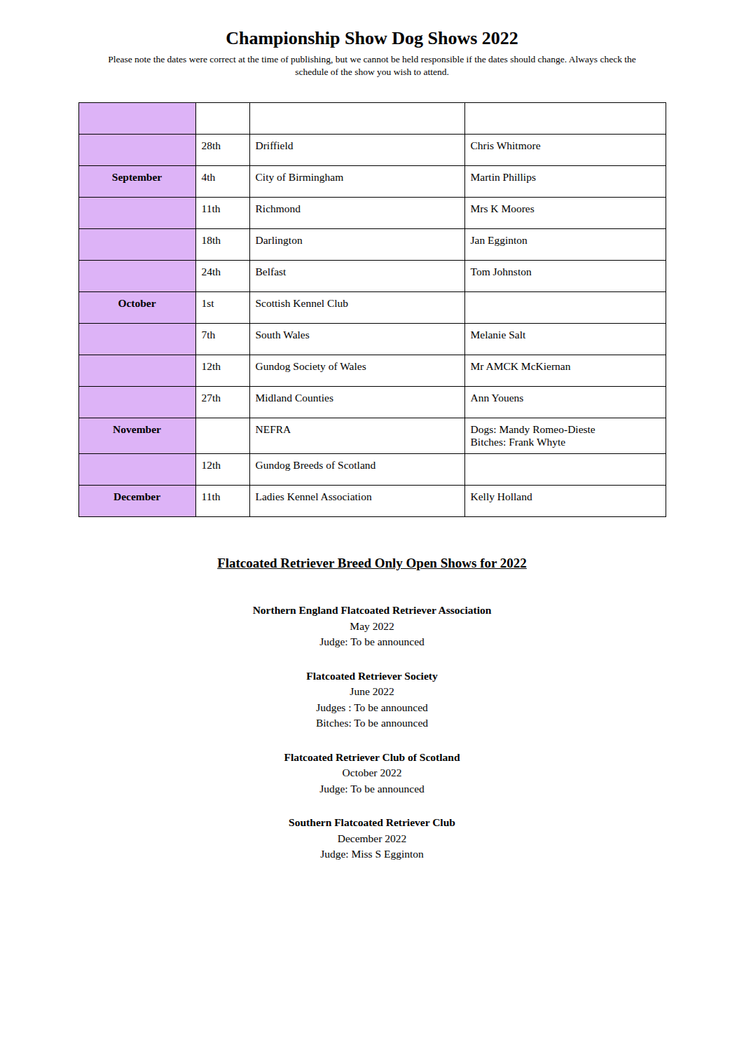Championship Show Dog Shows 2022
Please note the dates were correct at the time of publishing, but we cannot be held responsible if the dates should change. Always check the schedule of the show you wish to attend.
| | 28th | Driffield | Chris Whitmore |
| September | 4th | City of Birmingham | Martin Phillips |
| | 11th | Richmond | Mrs K Moores |
| | 18th | Darlington | Jan Egginton |
| | 24th | Belfast | Tom Johnston |
| October | 1st | Scottish Kennel Club | |
| | 7th | South Wales | Melanie Salt |
| | 12th | Gundog Society of Wales | Mr AMCK McKiernan |
| | 27th | Midland Counties | Ann Youens |
| November | | NEFRA | Dogs: Mandy Romeo-Dieste Bitches: Frank Whyte |
| | 12th | Gundog Breeds of Scotland | |
| December | 11th | Ladies Kennel Association | Kelly Holland |
Flatcoated Retriever Breed Only Open Shows for 2022
Northern England Flatcoated Retriever Association
May 2022
Judge: To be announced
Flatcoated Retriever Society
June 2022
Judges : To be announced
Bitches: To be announced
Flatcoated Retriever Club of Scotland
October 2022
Judge: To be announced
Southern Flatcoated Retriever Club
December 2022
Judge: Miss S Egginton